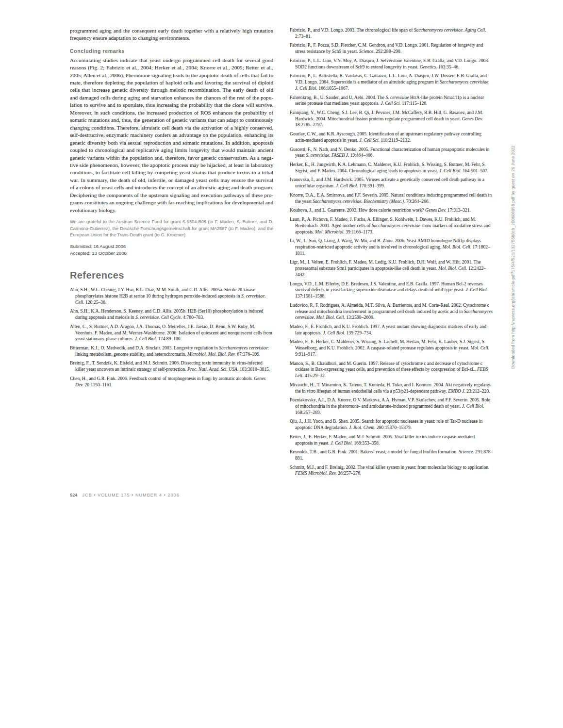Downloaded from http://rupress.org/jcb/article-pdf/175/4/521/1327558/jcb_200608098.pdf by guest on 26 June 2022
programmed aging and the consequent early death together with a relatively high mutation frequency ensure adaptation to changing environments.
Concluding remarks
Accumulating studies indicate that yeast undergo programmed cell death for several good reasons (Fig. 2; Fabrizio et al., 2004; Herker et al., 2004; Knorre et al., 2005; Reiter et al., 2005; Allen et al., 2006). Pheromone signaling leads to the apoptotic death of cells that fail to mate, therefore depleting the population of haploid cells and favoring the survival of diploid cells that increase genetic diversity through meiotic recombination. The early death of old and damaged cells during aging and starvation enhances the chances of the rest of the population to survive and to sporulate, thus increasing the probability that the clone will survive. Moreover, in such conditions, the increased production of ROS enhances the probability of somatic mutations and, thus, the generation of genetic variants that can adapt to continuously changing conditions. Therefore, altruistic cell death via the activation of a highly conserved, self-destructive, enzymatic machinery confers an advantage on the population, enhancing its genetic diversity both via sexual reproduction and somatic mutations. In addition, apoptosis coupled to chronological and replicative aging limits longevity that would maintain ancient genetic variants within the population and, therefore, favor genetic conservatism. As a negative side phenomenon, however, the apoptotic process may be hijacked, at least in laboratory conditions, to facilitate cell killing by competing yeast strains that produce toxins in a tribal war. In summary, the death of old, infertile, or damaged yeast cells may ensure the survival of a colony of yeast cells and introduces the concept of an altruistic aging and death program. Deciphering the components of the upstream signaling and execution pathways of these programs constitutes an ongoing challenge with far-reaching implications for developmental and evolutionary biology.
We are grateful to the Austrian Science Fund for grant S-9304-B05 (to F. Madeo, S. Buttner, and D. Carmona-Gutierrez), the Deutsche Forschungsgemeinschaft for grant MA2587 (to F. Madeo), and the European Union for the Trans-Death grant (to G. Kroemer).
Submitted: 16 August 2006
Accepted: 13 October 2006
References
Ahn, S.H., W.L. Cheung, J.Y. Hsu, R.L. Diaz, M.M. Smith, and C.D. Allis. 2005a. Sterile 20 kinase phosphorylates histone H2B at serine 10 during hydrogen peroxide-induced apoptosis in S. cerevisiae. Cell. 120:25–36.
Ahn, S.H., K.A. Henderson, S. Keeney, and C.D. Allis. 2005b. H2B (Ser10) phosphorylation is induced during apoptosis and meiosis in S. cerevisiae. Cell Cycle. 4:780–783.
Allen, C., S. Buttner, A.D. Aragon, J.A. Thomas, O. Meirelles, J.E. Jaetao, D. Benn, S.W. Ruby, M. Veenhuis, F. Madeo, and M. Werner-Washburne. 2006. Isolation of quiescent and nonquiescent cells from yeast stationary-phase cultures. J. Cell Biol. 174:89–100.
Bitterman, K.J., O. Medvedik, and D.A. Sinclair. 2003. Longevity regulation in Saccharomyces cerevisiae: linking metabolism, genome stability, and heterochromatin. Microbiol. Mol. Biol. Rev. 67:376–399.
Breinig, F., T. Sendzik, K. Eisfeld, and M.J. Schmitt. 2006. Dissecting toxin immunity in virus-infected killer yeast uncovers an intrinsic strategy of self-protection. Proc. Natl. Acad. Sci. USA. 103:3810–3815.
Chen, H., and G.R. Fink. 2006. Feedback control of morphogenesis in fungi by aromatic alcohols. Genes Dev. 20:1150–1161.
Fabrizio, P., and V.D. Longo. 2003. The chronological life span of Saccharomyces cerevisiae. Aging Cell. 2:73–81.
Fabrizio, P., F. Pozza, S.D. Pletcher, C.M. Gendron, and V.D. Longo. 2001. Regulation of longevity and stress resistance by Sch9 in yeast. Science. 292:288–290.
Fabrizio, P., L.L. Liou, V.N. Moy, A. Diaspro, J. Selverstone Valentine, E.B. Gralla, and V.D. Longo. 2003. SOD2 functions downstream of Sch9 to extend longevity in yeast. Genetics. 163:35–46.
Fabrizio, P., L. Battistella, R. Vardavas, C. Gattazzo, L.L. Liou, A. Diaspro, J.W. Dossen, E.B. Gralla, and V.D. Longo. 2004. Superoxide is a mediator of an altruistic aging program in Saccharomyces cerevisiae. J. Cell Biol. 166:1055–1067.
Fahrenkrog, B., U. Sauder, and U. Aebi. 2004. The S. cerevisiae HtrA-like protein Nma111p is a nuclear serine protease that mediates yeast apoptosis. J. Cell Sci. 117:115–126.
Fannjiang, Y., W.C. Cheng, S.J. Lee, B. Qi, J. Pevsner, J.M. McCaffery, R.B. Hill, G. Basanez, and J.M. Hardwick. 2004. Mitochondrial fission proteins regulate programmed cell death in yeast. Genes Dev. 18:2785–2797.
Gourlay, C.W., and K.R. Ayscough. 2005. Identification of an upstream regulatory pathway controlling actin-mediated apoptosis in yeast. J. Cell Sci. 118:2119–2132.
Guscetti, F., N. Nath, and N. Denko. 2005. Functional characterization of human proapoptotic molecules in yeast S. cerevisiae. FASEB J. 19:464–466.
Herker, E., H. Jungwirth, K.A. Lehmann, C. Maldener, K.U. Frohlich, S. Wissing, S. Buttner, M. Fehr, S. Sigrist, and F. Madeo. 2004. Chronological aging leads to apoptosis in yeast. J. Cell Biol. 164:501–507.
Ivanovska, I., and J.M. Hardwick. 2005. Viruses activate a genetically conserved cell death pathway in a unicellular organism. J. Cell Biol. 170:391–399.
Knorre, D.A., E.A. Smirnova, and F.F. Severin. 2005. Natural conditions inducing programmed cell death in the yeast Saccharomyces cerevisiae. Biochemistry (Mosc.). 70:264–266.
Koubova, J., and L. Guarente. 2003. How does calorie restriction work? Genes Dev. 17:313–321.
Laun, P., A. Pichova, F. Madeo, J. Fuchs, A. Ellinger, S. Kohlwein, I. Dawes, K.U. Frohlich, and M. Breitenbach. 2001. Aged mother cells of Saccharomyces cerevisiae show markers of oxidative stress and apoptosis. Mol. Microbiol. 39:1166–1173.
Li, W., L. Sun, Q. Liang, J. Wang, W. Mo, and B. Zhou. 2006. Yeast AMID homologue Ndi1p displays respiration-restricted apoptotic activity and is involved in chronological aging. Mol. Biol. Cell. 17:1802–1811.
Ligr, M., I. Velten, E. Frohlich, F. Madeo, M. Ledig, K.U. Frohlich, D.H. Wolf, and W. Hilt. 2001. The proteasomal substrate Stm1 participates in apoptosis-like cell death in yeast. Mol. Biol. Cell. 12:2422–2432.
Longo, V.D., L.M. Ellerby, D.E. Bredesen, J.S. Valentine, and E.B. Gralla. 1997. Human Bcl-2 reverses survival defects in yeast lacking superoxide dismutase and delays death of wild-type yeast. J. Cell Biol. 137:1581–1588.
Ludovico, P., F. Rodrigues, A. Almeida, M.T. Silva, A. Barrientos, and M. Corte-Real. 2002. Cytochrome c release and mitochondria involvement in programmed cell death induced by acetic acid in Saccharomyces cerevisiae. Mol. Biol. Cell. 13:2598–2606.
Madeo, F., E. Frohlich, and K.U. Frohlich. 1997. A yeast mutant showing diagnostic markers of early and late apoptosis. J. Cell Biol. 139:729–734.
Madeo, F., E. Herker, C. Maldener, S. Wissing, S. Lachelt, M. Herlan, M. Fehr, K. Lauber, S.J. Sigrist, S. Wesselborg, and K.U. Frohlich. 2002. A caspase-related protease regulates apoptosis in yeast. Mol. Cell. 9:911–917.
Manon, S., B. Chaudhuri, and M. Guerin. 1997. Release of cytochrome c and decrease of cytochrome c oxidase in Bax-expressing yeast cells, and prevention of these effects by coexpression of Bcl-xL. FEBS Lett. 415:29–32.
Miyauchi, H., T. Minamino, K. Tateno, T. Kunieda, H. Toko, and I. Komuro. 2004. Akt negatively regulates the in vitro lifespan of human endothelial cells via a p53/p21-dependent pathway. EMBO J. 23:212–220.
Pozniakovsky, A.I., D.A. Knorre, O.V. Markova, A.A. Hyman, V.P. Skulachev, and F.F. Severin. 2005. Role of mitochondria in the pheromone- and amiodarone-induced programmed death of yeast. J. Cell Biol. 168:257–269.
Qiu, J., J.H. Yoon, and B. Shen. 2005. Search for apoptotic nucleases in yeast: role of Tat-D nuclease in apoptotic DNA degradation. J. Biol. Chem. 280:15370–15379.
Reiter, J., E. Herker, F. Madeo, and M.J. Schmitt. 2005. Viral killer toxins induce caspase-mediated apoptosis in yeast. J. Cell Biol. 168:353–358.
Reynolds, T.B., and G.R. Fink. 2001. Bakers’ yeast, a model for fungal biofilm formation. Science. 291:878–881.
Schmitt, M.J., and F. Breinig. 2002. The viral killer system in yeast: from molecular biology to application. FEMS Microbiol. Rev. 26:257–276.
524 JCB • VOLUME 175 • NUMBER 4 • 2006